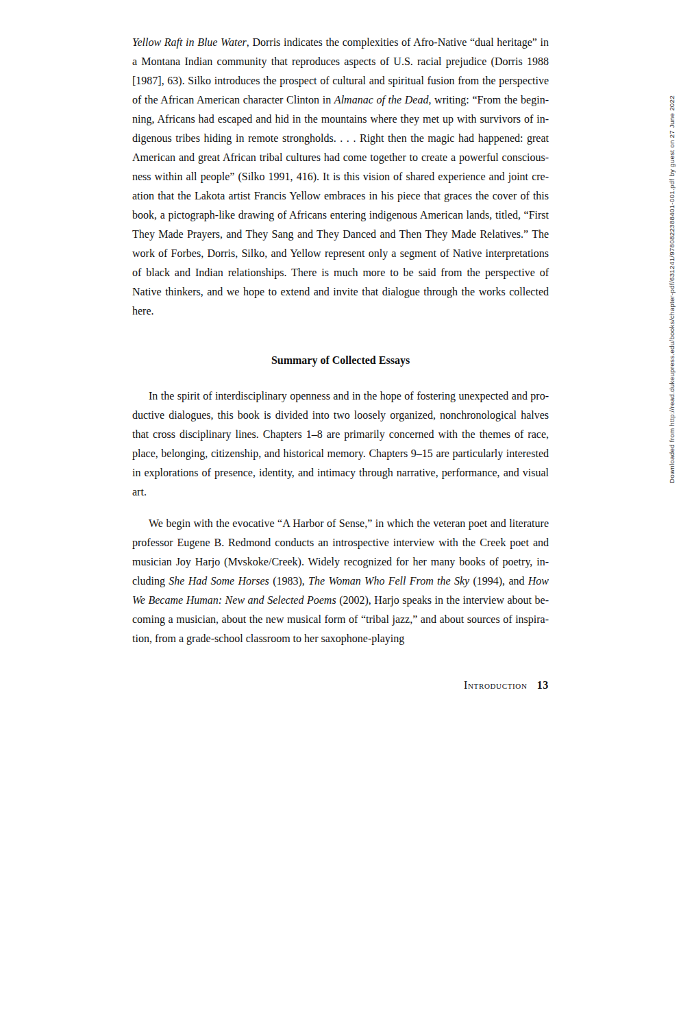Downloaded from http://read.dukeupress.edu/books/chapter-pdf/631241/9780822388401-001.pdf by guest on 27 June 2022
Yellow Raft in Blue Water, Dorris indicates the complexities of Afro-Native “dual heritage” in a Montana Indian community that reproduces aspects of U.S. racial prejudice (Dorris 1988 [1987], 63). Silko introduces the prospect of cultural and spiritual fusion from the perspective of the African American character Clinton in Almanac of the Dead, writing: “From the beginning, Africans had escaped and hid in the mountains where they met up with survivors of indigenous tribes hiding in remote strongholds. . . . Right then the magic had happened: great American and great African tribal cultures had come together to create a powerful consciousness within all people” (Silko 1991, 416). It is this vision of shared experience and joint creation that the Lakota artist Francis Yellow embraces in his piece that graces the cover of this book, a pictograph-like drawing of Africans entering indigenous American lands, titled, “First They Made Prayers, and They Sang and They Danced and Then They Made Relatives.” The work of Forbes, Dorris, Silko, and Yellow represent only a segment of Native interpretations of black and Indian relationships. There is much more to be said from the perspective of Native thinkers, and we hope to extend and invite that dialogue through the works collected here.
Summary of Collected Essays
In the spirit of interdisciplinary openness and in the hope of fostering unexpected and productive dialogues, this book is divided into two loosely organized, nonchronological halves that cross disciplinary lines. Chapters 1–8 are primarily concerned with the themes of race, place, belonging, citizenship, and historical memory. Chapters 9–15 are particularly interested in explorations of presence, identity, and intimacy through narrative, performance, and visual art.
We begin with the evocative “A Harbor of Sense,” in which the veteran poet and literature professor Eugene B. Redmond conducts an introspective interview with the Creek poet and musician Joy Harjo (Mvskoke/Creek). Widely recognized for her many books of poetry, including She Had Some Horses (1983), The Woman Who Fell From the Sky (1994), and How We Became Human: New and Selected Poems (2002), Harjo speaks in the interview about becoming a musician, about the new musical form of “tribal jazz,” and about sources of inspiration, from a grade-school classroom to her saxophone-playing
Introduction 13